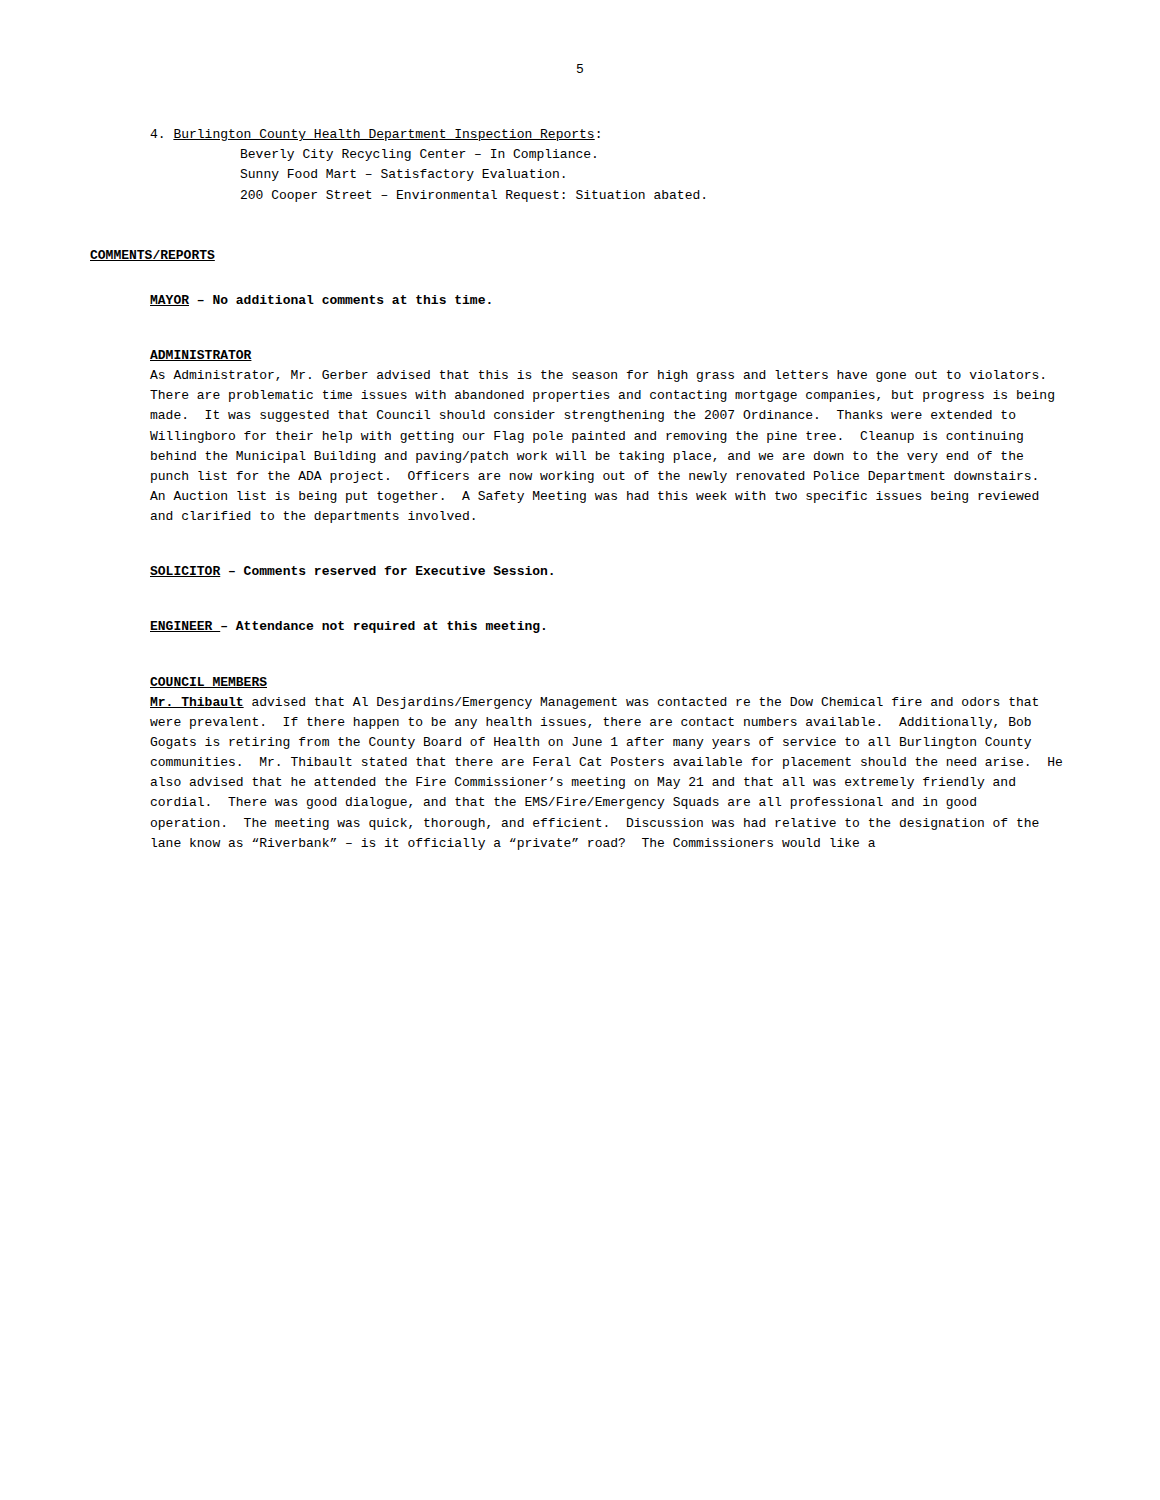5
4. Burlington County Health Department Inspection Reports:
Beverly City Recycling Center – In Compliance.
Sunny Food Mart – Satisfactory Evaluation.
200 Cooper Street – Environmental Request: Situation abated.
COMMENTS/REPORTS
MAYOR – No additional comments at this time.
ADMINISTRATOR
As Administrator, Mr. Gerber advised that this is the season for high grass and letters have gone out to violators. There are problematic time issues with abandoned properties and contacting mortgage companies, but progress is being made. It was suggested that Council should consider strengthening the 2007 Ordinance. Thanks were extended to Willingboro for their help with getting our Flag pole painted and removing the pine tree. Cleanup is continuing behind the Municipal Building and paving/patch work will be taking place, and we are down to the very end of the punch list for the ADA project. Officers are now working out of the newly renovated Police Department downstairs. An Auction list is being put together. A Safety Meeting was had this week with two specific issues being reviewed and clarified to the departments involved.
SOLICITOR – Comments reserved for Executive Session.
ENGINEER – Attendance not required at this meeting.
COUNCIL MEMBERS
Mr. Thibault advised that Al Desjardins/Emergency Management was contacted re the Dow Chemical fire and odors that were prevalent. If there happen to be any health issues, there are contact numbers available. Additionally, Bob Gogats is retiring from the County Board of Health on June 1 after many years of service to all Burlington County communities. Mr. Thibault stated that there are Feral Cat Posters available for placement should the need arise. He also advised that he attended the Fire Commissioner’s meeting on May 21 and that all was extremely friendly and cordial. There was good dialogue, and that the EMS/Fire/Emergency Squads are all professional and in good operation. The meeting was quick, thorough, and efficient. Discussion was had relative to the designation of the lane know as “Riverbank” – is it officially a “private” road? The Commissioners would like a